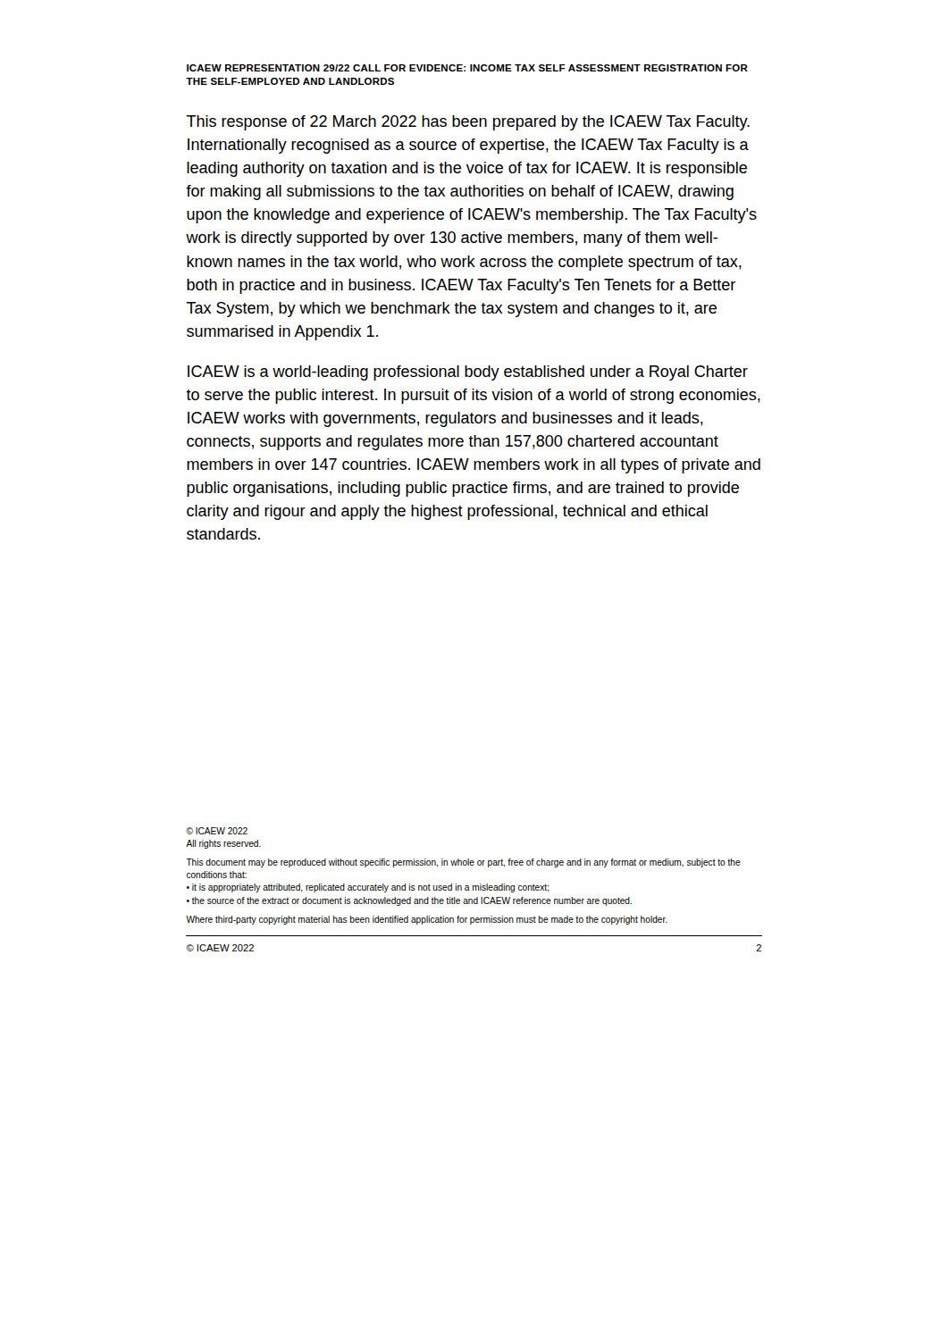ICAEW REPRESENTATION 29/22 CALL FOR EVIDENCE: INCOME TAX SELF ASSESSMENT REGISTRATION FOR THE SELF-EMPLOYED AND LANDLORDS
This response of 22 March 2022 has been prepared by the ICAEW Tax Faculty. Internationally recognised as a source of expertise, the ICAEW Tax Faculty is a leading authority on taxation and is the voice of tax for ICAEW. It is responsible for making all submissions to the tax authorities on behalf of ICAEW, drawing upon the knowledge and experience of ICAEW's membership. The Tax Faculty's work is directly supported by over 130 active members, many of them well-known names in the tax world, who work across the complete spectrum of tax, both in practice and in business. ICAEW Tax Faculty's Ten Tenets for a Better Tax System, by which we benchmark the tax system and changes to it, are summarised in Appendix 1.
ICAEW is a world-leading professional body established under a Royal Charter to serve the public interest. In pursuit of its vision of a world of strong economies, ICAEW works with governments, regulators and businesses and it leads, connects, supports and regulates more than 157,800 chartered accountant members in over 147 countries. ICAEW members work in all types of private and public organisations, including public practice firms, and are trained to provide clarity and rigour and apply the highest professional, technical and ethical standards.
© ICAEW 2022
All rights reserved.
This document may be reproduced without specific permission, in whole or part, free of charge and in any format or medium, subject to the conditions that:
• it is appropriately attributed, replicated accurately and is not used in a misleading context;
• the source of the extract or document is acknowledged and the title and ICAEW reference number are quoted.
Where third-party copyright material has been identified application for permission must be made to the copyright holder.
© ICAEW 2022
2